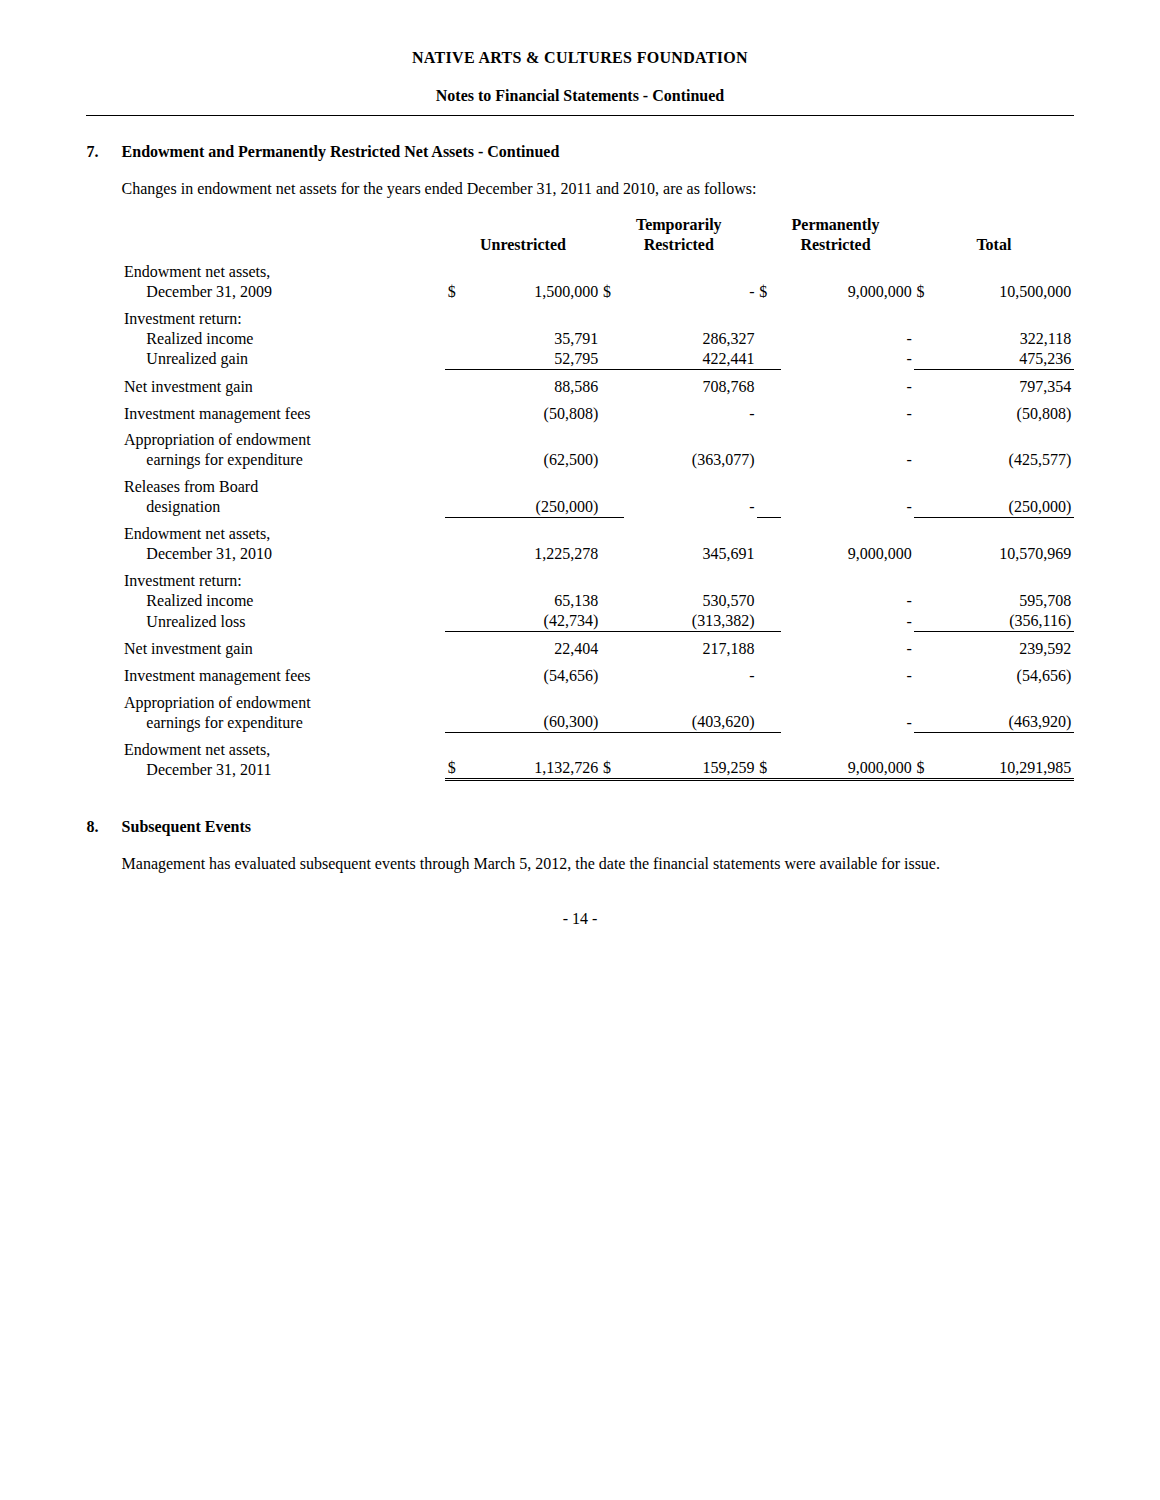NATIVE ARTS & CULTURES FOUNDATION
Notes to Financial Statements - Continued
7. Endowment and Permanently Restricted Net Assets - Continued
Changes in endowment net assets for the years ended December 31, 2011 and 2010, are as follows:
| | Unrestricted | Temporarily Restricted | Permanently Restricted | Total |
| --- | --- | --- | --- | --- |
| Endowment net assets, December 31, 2009 | $ | 1,500,000 | $ | - | $ | 9,000,000 | $ | 10,500,000 |
| Investment return: | |
| Realized income | | 35,791 | | 286,327 | | - | | 322,118 |
| Unrealized gain | | 52,795 | | 422,441 | | - | | 475,236 |
| Net investment gain | | 88,586 | | 708,768 | | - | | 797,354 |
| Investment management fees | | (50,808) | | - | | - | | (50,808) |
| Appropriation of endowment earnings for expenditure | | (62,500) | | (363,077) | | - | | (425,577) |
| Releases from Board designation | | (250,000) | | - | | - | | (250,000) |
| Endowment net assets, December 31, 2010 | | 1,225,278 | | 345,691 | | 9,000,000 | | 10,570,969 |
| Investment return: | |
| Realized income | | 65,138 | | 530,570 | | - | | 595,708 |
| Unrealized loss | | (42,734) | | (313,382) | | - | | (356,116) |
| Net investment gain | | 22,404 | | 217,188 | | - | | 239,592 |
| Investment management fees | | (54,656) | | - | | - | | (54,656) |
| Appropriation of endowment earnings for expenditure | | (60,300) | | (403,620) | | - | | (463,920) |
| Endowment net assets, December 31, 2011 | $ | 1,132,726 | $ | 159,259 | $ | 9,000,000 | $ | 10,291,985 |
8. Subsequent Events
Management has evaluated subsequent events through March 5, 2012, the date the financial statements were available for issue.
- 14 -